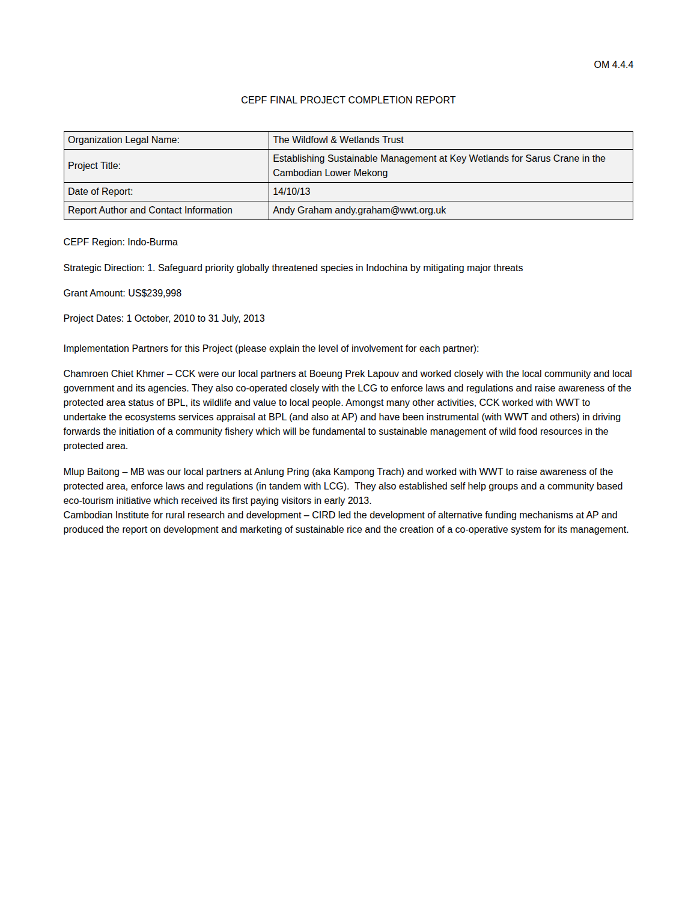OM 4.4.4
CEPF FINAL PROJECT COMPLETION REPORT
| Organization Legal Name: | The Wildfowl & Wetlands Trust |
| Project Title: | Establishing Sustainable Management at Key Wetlands for Sarus Crane in the Cambodian Lower Mekong |
| Date of Report: | 14/10/13 |
| Report Author and Contact Information | Andy Graham andy.graham@wwt.org.uk |
CEPF Region: Indo-Burma
Strategic Direction: 1. Safeguard priority globally threatened species in Indochina by mitigating major threats
Grant Amount: US$239,998
Project Dates: 1 October, 2010 to 31 July, 2013
Implementation Partners for this Project (please explain the level of involvement for each partner):
Chamroen Chiet Khmer – CCK were our local partners at Boeung Prek Lapouv and worked closely with the local community and local government and its agencies. They also co-operated closely with the LCG to enforce laws and regulations and raise awareness of the protected area status of BPL, its wildlife and value to local people. Amongst many other activities, CCK worked with WWT to undertake the ecosystems services appraisal at BPL (and also at AP) and have been instrumental (with WWT and others) in driving forwards the initiation of a community fishery which will be fundamental to sustainable management of wild food resources in the protected area.
Mlup Baitong – MB was our local partners at Anlung Pring (aka Kampong Trach) and worked with WWT to raise awareness of the protected area, enforce laws and regulations (in tandem with LCG). They also established self help groups and a community based eco-tourism initiative which received its first paying visitors in early 2013.
Cambodian Institute for rural research and development – CIRD led the development of alternative funding mechanisms at AP and produced the report on development and marketing of sustainable rice and the creation of a co-operative system for its management.